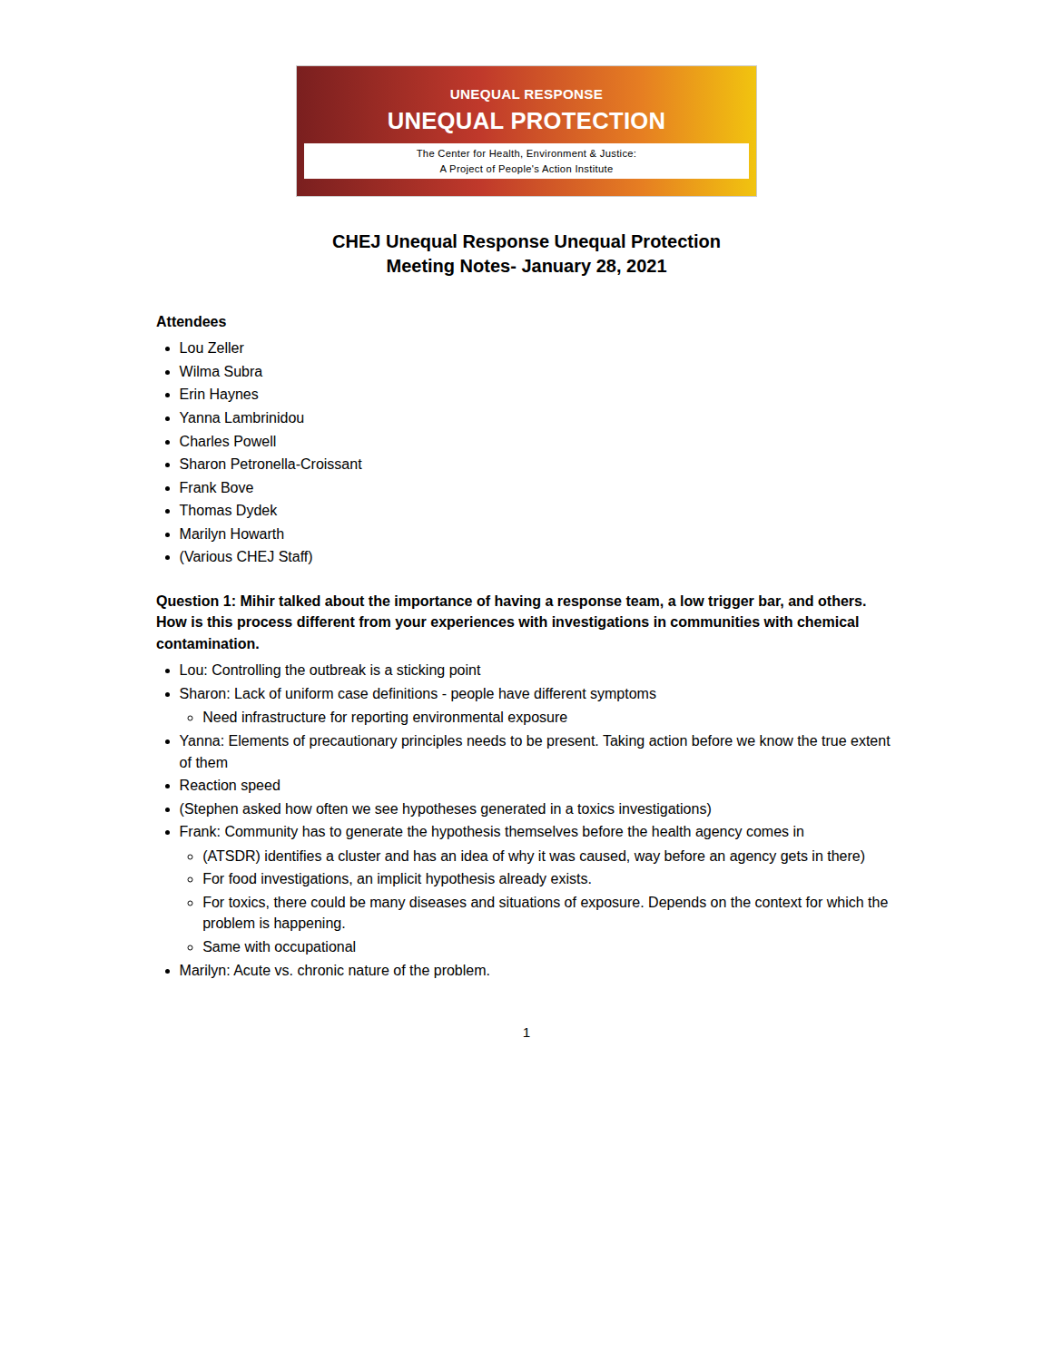UNEQUAL RESPONSE
UNEQUAL PROTECTION The Center for Health, Environment & Justice:
A Project of People's Action Institute
CHEJ Unequal Response Unequal Protection
Meeting Notes- January 28, 2021
Attendees
Lou Zeller
Wilma Subra
Erin Haynes
Yanna Lambrinidou
Charles Powell
Sharon Petronella-Croissant
Frank Bove
Thomas Dydek
Marilyn Howarth
(Various CHEJ Staff)
Question 1: Mihir talked about the importance of having a response team, a low trigger bar, and others. How is this process different from your experiences with investigations in communities with chemical contamination.
Lou: Controlling the outbreak is a sticking point
Sharon: Lack of uniform case definitions - people have different symptoms
Need infrastructure for reporting environmental exposure
Yanna: Elements of precautionary principles needs to be present. Taking action before we know the true extent of them
Reaction speed
(Stephen asked how often we see hypotheses generated in a toxics investigations)
Frank: Community has to generate the hypothesis themselves before the health agency comes in
(ATSDR) identifies a cluster and has an idea of why it was caused, way before an agency gets in there)
For food investigations, an implicit hypothesis already exists.
For toxics, there could be many diseases and situations of exposure. Depends on the context for which the problem is happening.
Same with occupational
Marilyn: Acute vs. chronic nature of the problem.
1